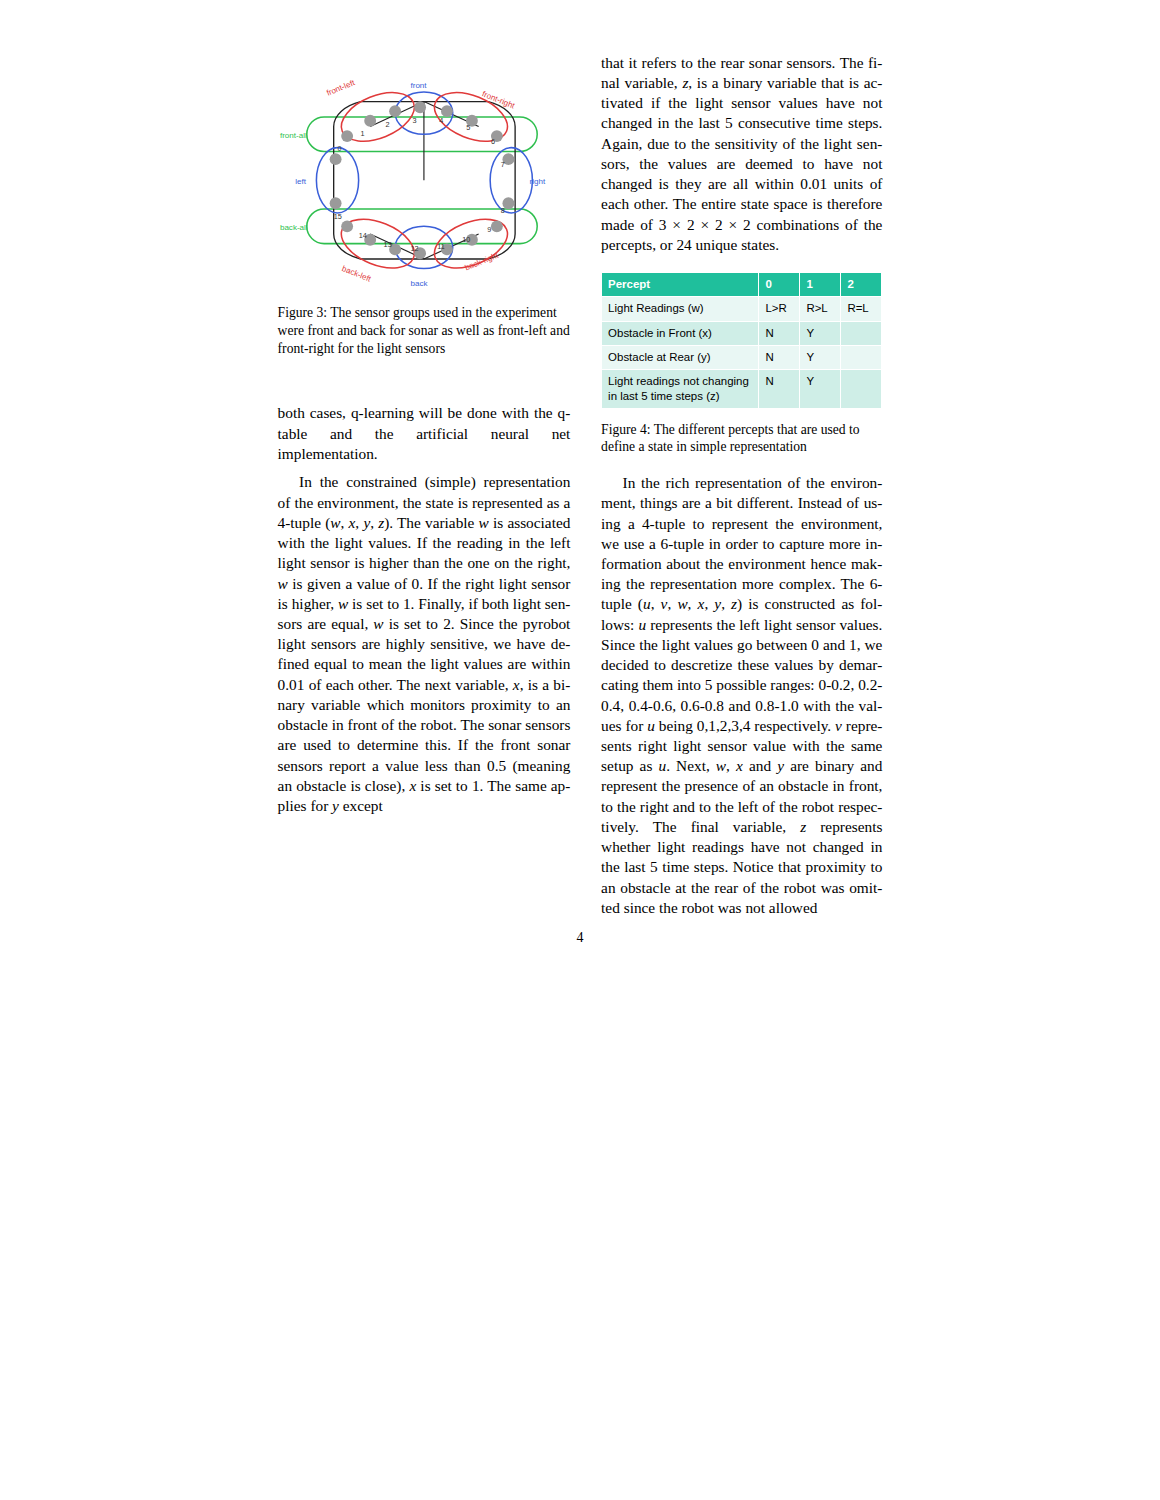0 1 2 3 4 5 6 7 8 9 10 11 12 13 14 15 front back left right front-left front-right back-left back-right front-all back-all
Figure 3: The sensor groups used in the experiment were front and back for sonar as well as front-left and front-right for the light sensors
both cases, q-learning will be done with the q-table and the artificial neural net implementation.
In the constrained (simple) representation of the environment, the state is represented as a 4-tuple (w, x, y, z). The variable w is associated with the light values. If the reading in the left light sensor is higher than the one on the right, w is given a value of 0. If the right light sensor is higher, w is set to 1. Finally, if both light sensors are equal, w is set to 2. Since the pyrobot light sensors are highly sensitive, we have defined equal to mean the light values are within 0.01 of each other. The next variable, x, is a binary variable which monitors proximity to an obstacle in front of the robot. The sonar sensors are used to determine this. If the front sonar sensors report a value less than 0.5 (meaning an obstacle is close), x is set to 1. The same applies for y except
that it refers to the rear sonar sensors. The final variable, z, is a binary variable that is activated if the light sensor values have not changed in the last 5 consecutive time steps. Again, due to the sensitivity of the light sensors, the values are deemed to have not changed is they are all within 0.01 units of each other. The entire state space is therefore made of 3 × 2 × 2 × 2 combinations of the percepts, or 24 unique states.
| Percept | 0 | 1 | 2 |
| --- | --- | --- | --- |
| Light Readings (w) | L>R | R>L | R=L |
| Obstacle in Front (x) | N | Y | |
| Obstacle at Rear (y) | N | Y | |
| Light readings not changing in last 5 time steps (z) | N | Y | |
Figure 4: The different percepts that are used to define a state in simple representation
In the rich representation of the environment, things are a bit different. Instead of using a 4-tuple to represent the environment, we use a 6-tuple in order to capture more information about the environment hence making the representation more complex. The 6-tuple (u, v, w, x, y, z) is constructed as follows: u represents the left light sensor values. Since the light values go between 0 and 1, we decided to descretize these values by demarcating them into 5 possible ranges: 0-0.2, 0.2-0.4, 0.4-0.6, 0.6-0.8 and 0.8-1.0 with the values for u being 0,1,2,3,4 respectively. v represents right light sensor value with the same setup as u. Next, w, x and y are binary and represent the presence of an obstacle in front, to the right and to the left of the robot respectively. The final variable, z represents whether light readings have not changed in the last 5 time steps. Notice that proximity to an obstacle at the rear of the robot was omitted since the robot was not allowed
4